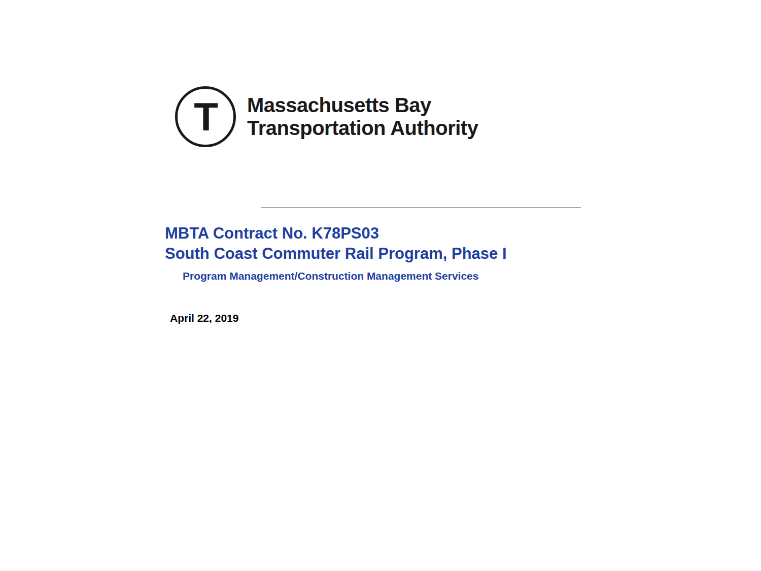T
Massachusetts Bay
Transportation Authority
MBTA Contract No. K78PS03
South Coast Commuter Rail Program, Phase I
Program Management/Construction Management Services
April 22, 2019